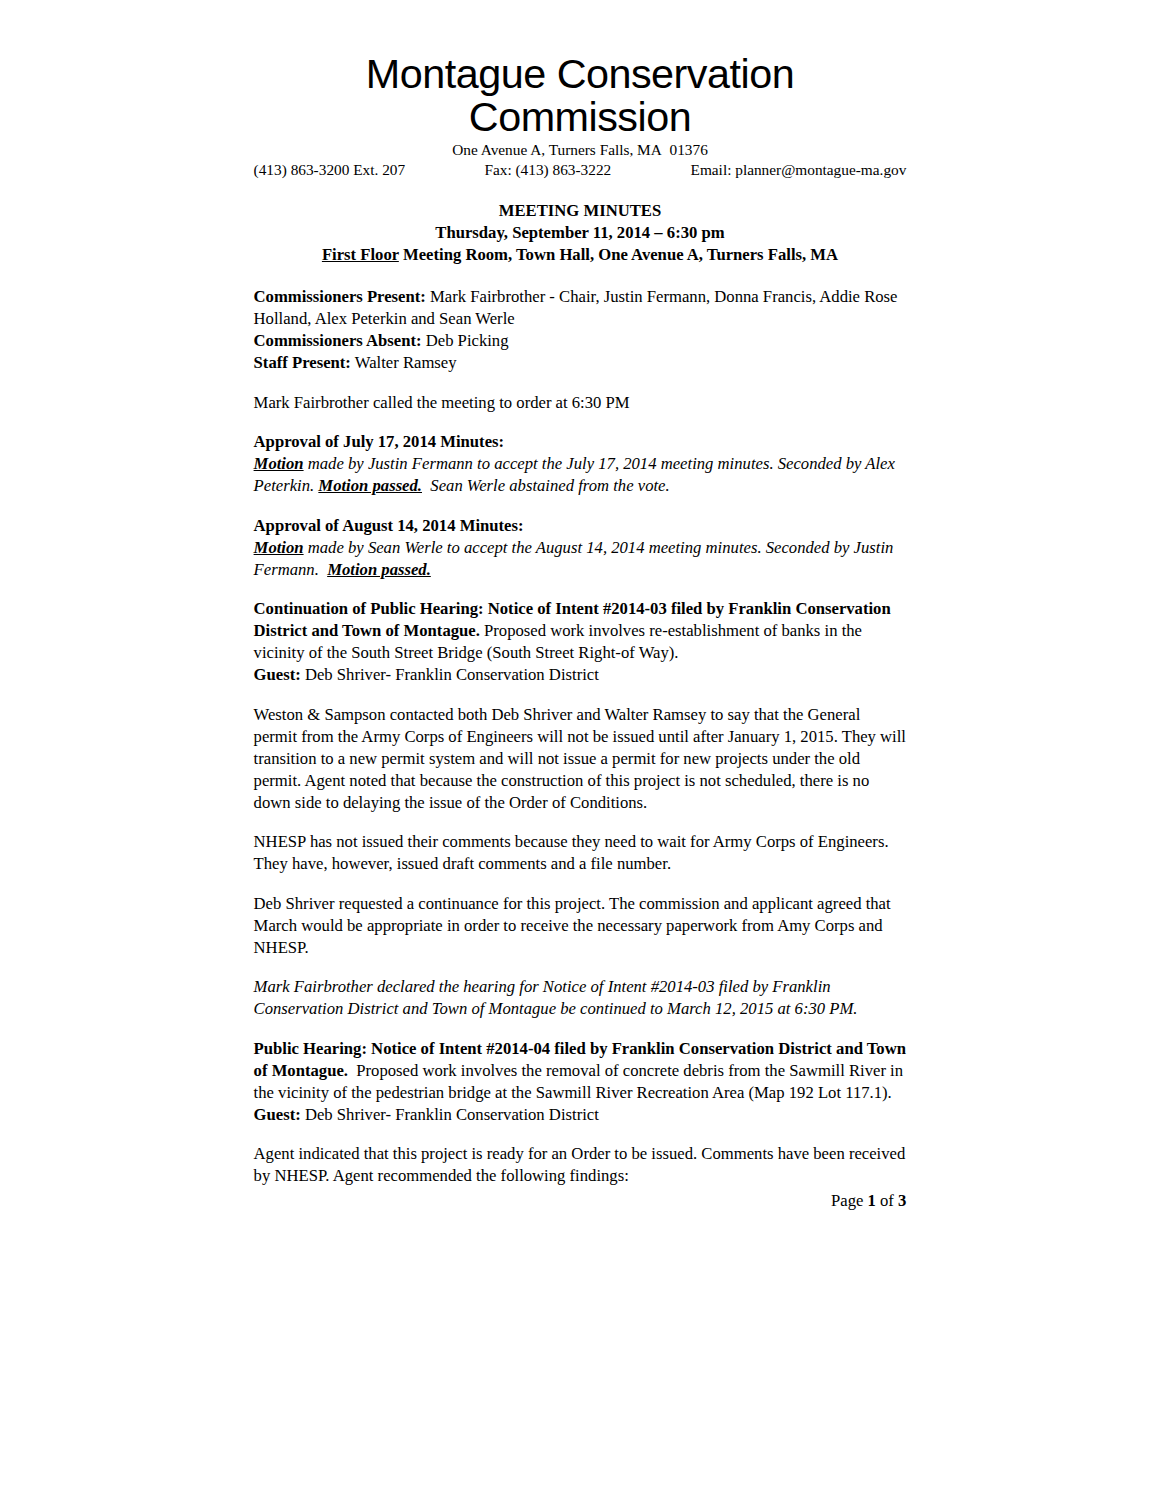Montague Conservation Commission
One Avenue A, Turners Falls, MA 01376
(413) 863-3200 Ext. 207 Fax: (413) 863-3222 Email: planner@montague-ma.gov
MEETING MINUTES
Thursday, September 11, 2014 – 6:30 pm
First Floor Meeting Room, Town Hall, One Avenue A, Turners Falls, MA
Commissioners Present: Mark Fairbrother - Chair, Justin Fermann, Donna Francis, Addie Rose Holland, Alex Peterkin and Sean Werle
Commissioners Absent: Deb Picking
Staff Present: Walter Ramsey
Mark Fairbrother called the meeting to order at 6:30 PM
Approval of July 17, 2014 Minutes:
Motion made by Justin Fermann to accept the July 17, 2014 meeting minutes. Seconded by Alex Peterkin. Motion passed. Sean Werle abstained from the vote.
Approval of August 14, 2014 Minutes:
Motion made by Sean Werle to accept the August 14, 2014 meeting minutes. Seconded by Justin Fermann. Motion passed.
Continuation of Public Hearing: Notice of Intent #2014-03 filed by Franklin Conservation District and Town of Montague. Proposed work involves re-establishment of banks in the vicinity of the South Street Bridge (South Street Right-of Way).
Guest: Deb Shriver- Franklin Conservation District
Weston & Sampson contacted both Deb Shriver and Walter Ramsey to say that the General permit from the Army Corps of Engineers will not be issued until after January 1, 2015. They will transition to a new permit system and will not issue a permit for new projects under the old permit. Agent noted that because the construction of this project is not scheduled, there is no down side to delaying the issue of the Order of Conditions.
NHESP has not issued their comments because they need to wait for Army Corps of Engineers. They have, however, issued draft comments and a file number.
Deb Shriver requested a continuance for this project. The commission and applicant agreed that March would be appropriate in order to receive the necessary paperwork from Amy Corps and NHESP.
Mark Fairbrother declared the hearing for Notice of Intent #2014-03 filed by Franklin Conservation District and Town of Montague be continued to March 12, 2015 at 6:30 PM.
Public Hearing: Notice of Intent #2014-04 filed by Franklin Conservation District and Town of Montague. Proposed work involves the removal of concrete debris from the Sawmill River in the vicinity of the pedestrian bridge at the Sawmill River Recreation Area (Map 192 Lot 117.1).
Guest: Deb Shriver- Franklin Conservation District
Agent indicated that this project is ready for an Order to be issued. Comments have been received by NHESP. Agent recommended the following findings:
Page 1 of 3